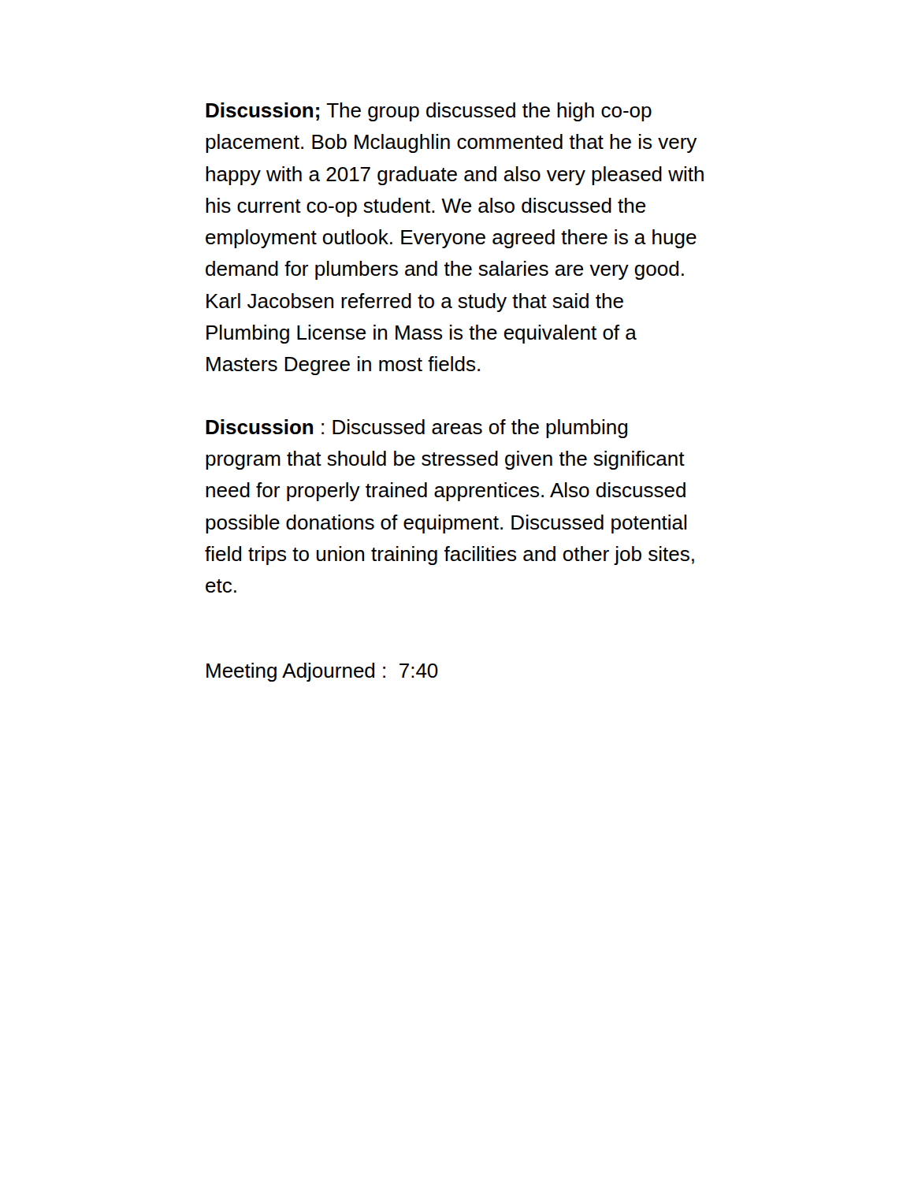Discussion; The group discussed the high co-op placement. Bob Mclaughlin commented that he is very happy with a 2017 graduate and also very pleased with his current co-op student. We also discussed the employment outlook. Everyone agreed there is a huge demand for plumbers and the salaries are very good. Karl Jacobsen referred to a study that said the Plumbing License in Mass is the equivalent of a Masters Degree in most fields.
Discussion : Discussed areas of the plumbing program that should be stressed given the significant need for properly trained apprentices. Also discussed possible donations of equipment. Discussed potential field trips to union training facilities and other job sites, etc.
Meeting Adjourned : 7:40